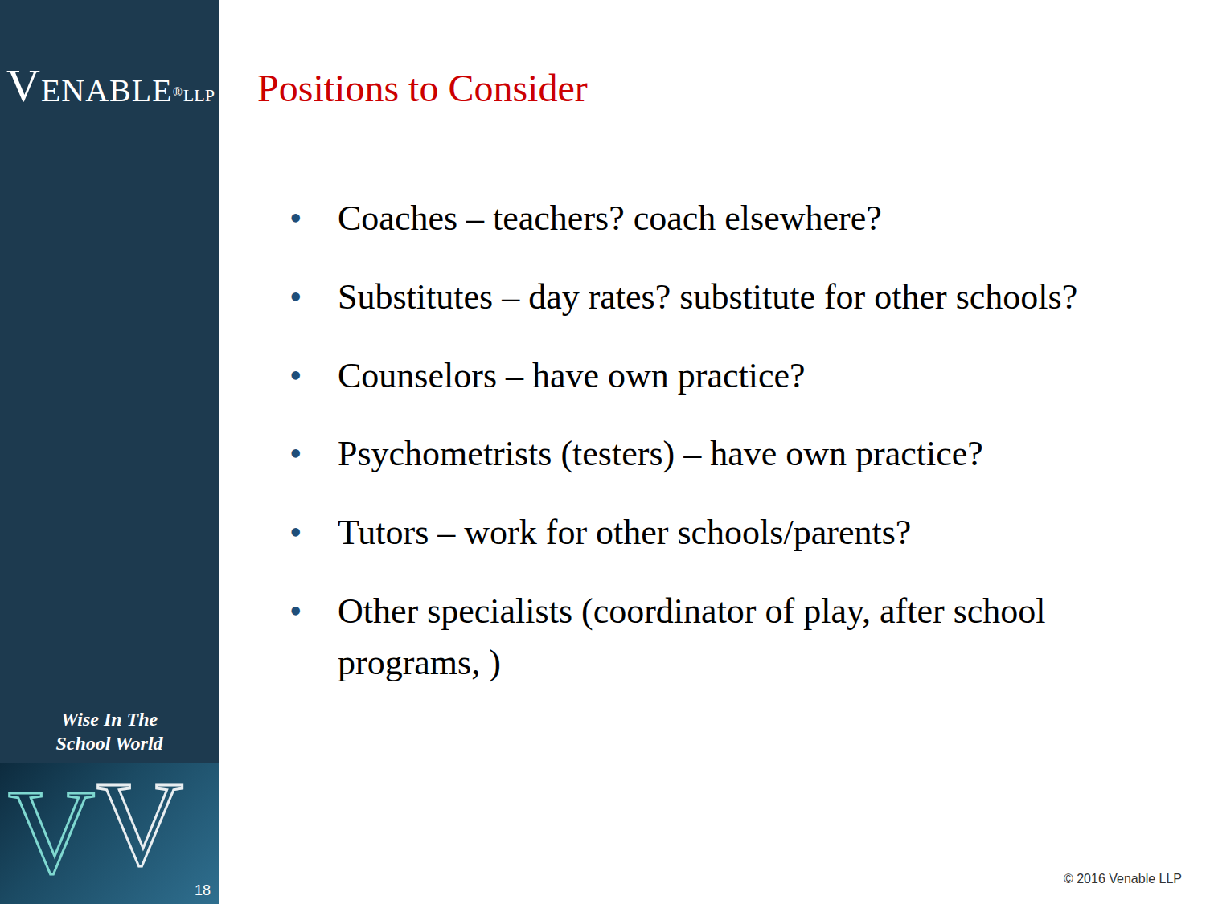VENABLE®LLP
Wise In The
School World
V V 18
Positions to Consider
Coaches – teachers? coach elsewhere?
Substitutes – day rates? substitute for other schools?
Counselors – have own practice?
Psychometrists (testers) – have own practice?
Tutors – work for other schools/parents?
Other specialists (coordinator of play, after school programs, )
© 2016 Venable LLP